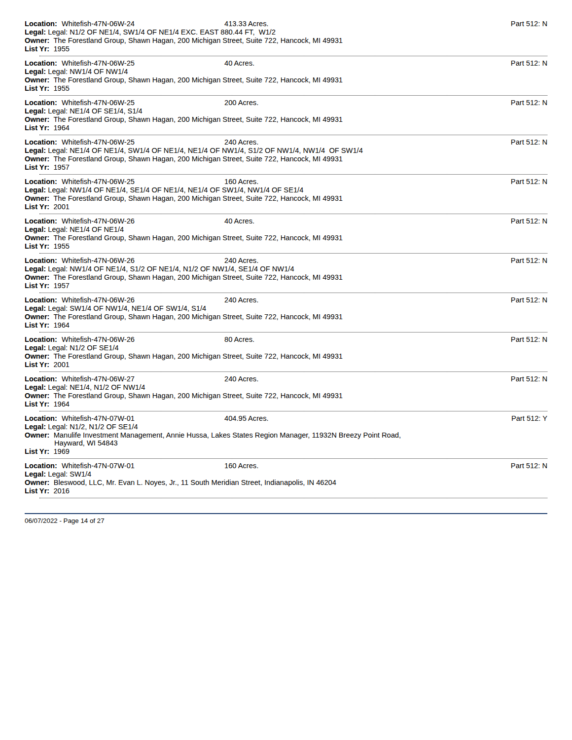Location: Whitefish-47N-06W-24 413.33 Acres. Part 512: N
Legal: Legal: N1/2 OF NE1/4, SW1/4 OF NE1/4 EXC. EAST 880.44 FT, W1/2
Owner: The Forestland Group, Shawn Hagan, 200 Michigan Street, Suite 722, Hancock, MI 49931
List Yr: 1955
Location: Whitefish-47N-06W-25 40 Acres. Part 512: N
Legal: Legal: NW1/4 OF NW1/4
Owner: The Forestland Group, Shawn Hagan, 200 Michigan Street, Suite 722, Hancock, MI 49931
List Yr: 1955
Location: Whitefish-47N-06W-25 200 Acres. Part 512: N
Legal: Legal: NE1/4 OF SE1/4, S1/4
Owner: The Forestland Group, Shawn Hagan, 200 Michigan Street, Suite 722, Hancock, MI 49931
List Yr: 1964
Location: Whitefish-47N-06W-25 240 Acres. Part 512: N
Legal: Legal: NE1/4 OF NE1/4, SW1/4 OF NE1/4, NE1/4 OF NW1/4, S1/2 OF NW1/4, NW1/4 OF SW1/4
Owner: The Forestland Group, Shawn Hagan, 200 Michigan Street, Suite 722, Hancock, MI 49931
List Yr: 1957
Location: Whitefish-47N-06W-25 160 Acres. Part 512: N
Legal: Legal: NW1/4 OF NE1/4, SE1/4 OF NE1/4, NE1/4 OF SW1/4, NW1/4 OF SE1/4
Owner: The Forestland Group, Shawn Hagan, 200 Michigan Street, Suite 722, Hancock, MI 49931
List Yr: 2001
Location: Whitefish-47N-06W-26 40 Acres. Part 512: N
Legal: Legal: NE1/4 OF NE1/4
Owner: The Forestland Group, Shawn Hagan, 200 Michigan Street, Suite 722, Hancock, MI 49931
List Yr: 1955
Location: Whitefish-47N-06W-26 240 Acres. Part 512: N
Legal: Legal: NW1/4 OF NE1/4, S1/2 OF NE1/4, N1/2 OF NW1/4, SE1/4 OF NW1/4
Owner: The Forestland Group, Shawn Hagan, 200 Michigan Street, Suite 722, Hancock, MI 49931
List Yr: 1957
Location: Whitefish-47N-06W-26 240 Acres. Part 512: N
Legal: Legal: SW1/4 OF NW1/4, NE1/4 OF SW1/4, S1/4
Owner: The Forestland Group, Shawn Hagan, 200 Michigan Street, Suite 722, Hancock, MI 49931
List Yr: 1964
Location: Whitefish-47N-06W-26 80 Acres. Part 512: N
Legal: Legal: N1/2 OF SE1/4
Owner: The Forestland Group, Shawn Hagan, 200 Michigan Street, Suite 722, Hancock, MI 49931
List Yr: 2001
Location: Whitefish-47N-06W-27 240 Acres. Part 512: N
Legal: Legal: NE1/4, N1/2 OF NW1/4
Owner: The Forestland Group, Shawn Hagan, 200 Michigan Street, Suite 722, Hancock, MI 49931
List Yr: 1964
Location: Whitefish-47N-07W-01 404.95 Acres. Part 512: Y
Legal: Legal: N1/2, N1/2 OF SE1/4
Owner: Manulife Investment Management, Annie Hussa, Lakes States Region Manager, 11932N Breezy Point Road,
Hayward, WI 54843
List Yr: 1969
Location: Whitefish-47N-07W-01 160 Acres. Part 512: N
Legal: Legal: SW1/4
Owner: Bleswood, LLC, Mr. Evan L. Noyes, Jr., 11 South Meridian Street, Indianapolis, IN 46204
List Yr: 2016
06/07/2022 - Page 14 of 27